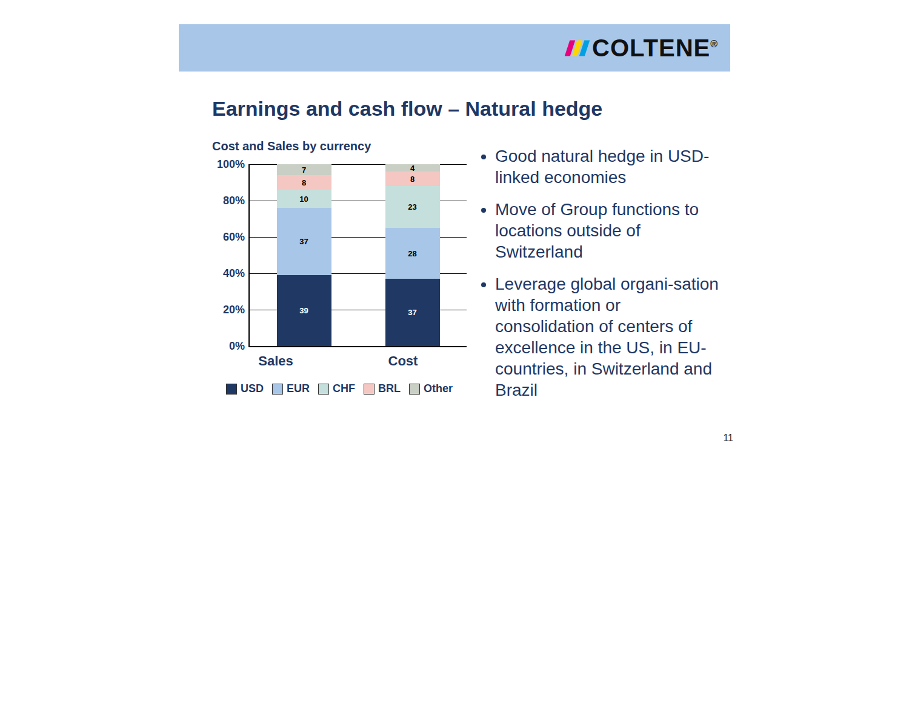COLTENE®
Earnings and cash flow – Natural hedge
Cost and Sales by currency
100%
80%
60%
40%
20%
0%
7
8
10
37
39
4
8
23
28
37
Sales Cost
USD
EUR
CHF
BRL
Other
Good natural hedge in USD-linked economies
Move of Group functions to locations outside of Switzerland
Leverage global organi-sation with formation or consolidation of centers of excellence in the US, in EU-countries, in Switzerland and Brazil
11